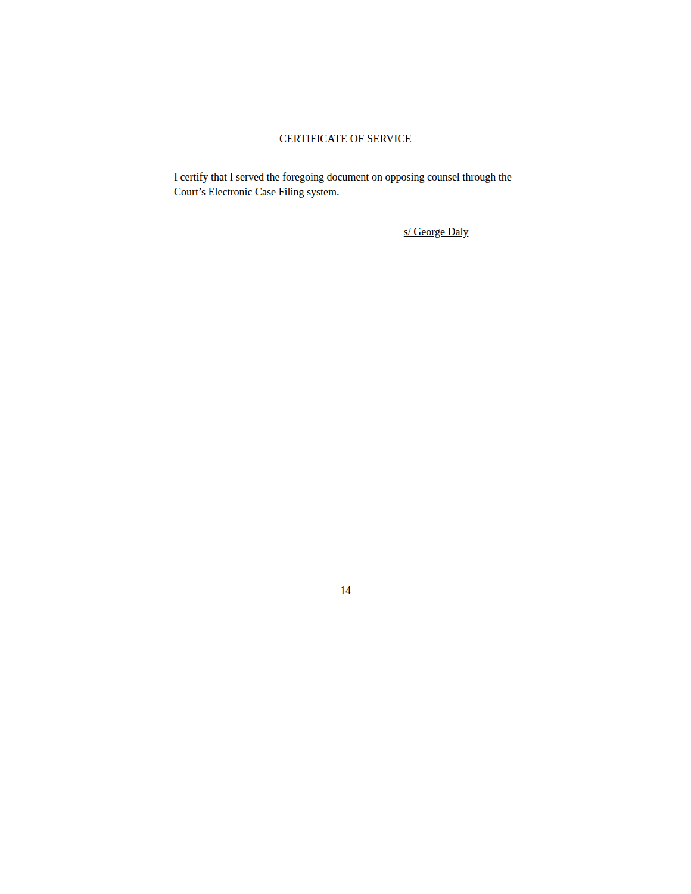CERTIFICATE OF SERVICE
I certify that I served the foregoing document on opposing counsel through the Court’s Electronic Case Filing system.
s/ George Daly
14